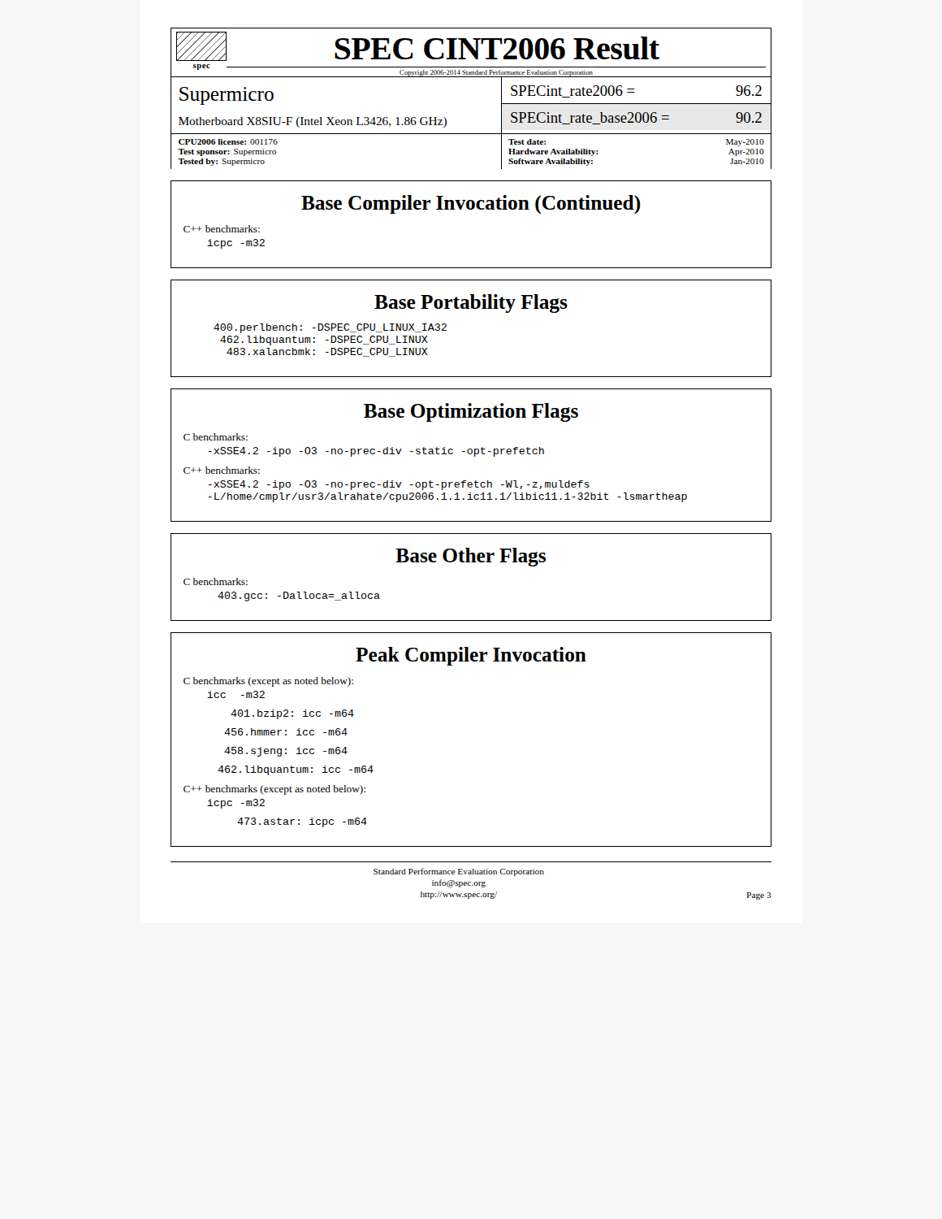spec
SPEC CINT2006 Result
Copyright 2006-2014 Standard Performance Evaluation Corporation
Supermicro
Motherboard X8SIU-F (Intel Xeon L3426, 1.86 GHz)
SPECint_rate2006 = 96.2
SPECint_rate_base2006 = 90.2
CPU2006 license: 001176
Test sponsor: Supermicro
Tested by: Supermicro
Test date: May-2010
Hardware Availability: Apr-2010
Software Availability: Jan-2010
Base Compiler Invocation (Continued)
C++ benchmarks:
icpc -m32
Base Portability Flags
 400.perlbench: -DSPEC_CPU_LINUX_IA32
  462.libquantum: -DSPEC_CPU_LINUX
   483.xalancbmk: -DSPEC_CPU_LINUX
Base Optimization Flags
C benchmarks:
-xSSE4.2 -ipo -O3 -no-prec-div -static -opt-prefetch
C++ benchmarks:
-xSSE4.2 -ipo -O3 -no-prec-div -opt-prefetch -Wl,-z,muldefs
-L/home/cmplr/usr3/alrahate/cpu2006.1.1.ic11.1/libic11.1-32bit -lsmartheap
Base Other Flags
C benchmarks:
403.gcc: -Dalloca=_alloca
Peak Compiler Invocation
C benchmarks (except as noted below):
icc  -m32
  401.bzip2: icc -m64
 456.hmmer: icc -m64
 458.sjeng: icc -m64
462.libquantum: icc -m64
C++ benchmarks (except as noted below):
icpc -m32
   473.astar: icpc -m64
Standard Performance Evaluation Corporation
info@spec.org
http://www.spec.org/
Page 3